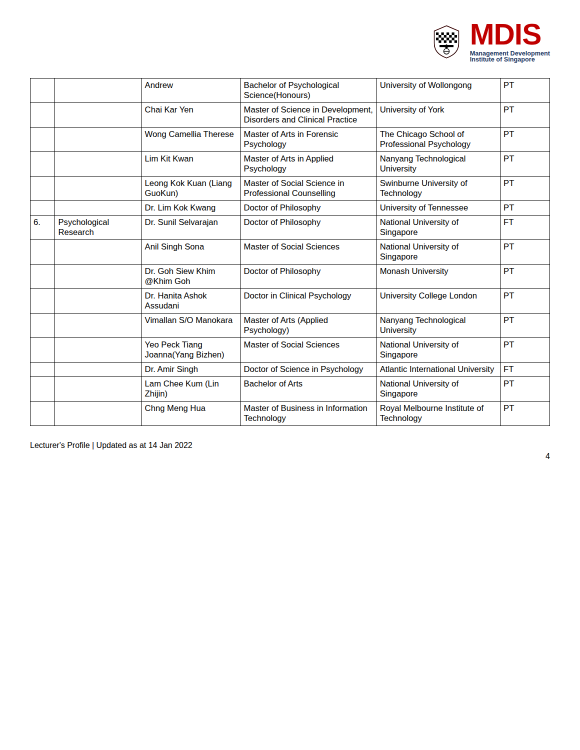MDIS
Management Development Institute of Singapore
| | | Andrew | Bachelor of Psychological Science(Honours) | University of Wollongong | PT |
| | | Chai Kar Yen | Master of Science in Development, Disorders and Clinical Practice | University of York | PT |
| | | Wong Camellia Therese | Master of Arts in Forensic Psychology | The Chicago School of Professional Psychology | PT |
| | | Lim Kit Kwan | Master of Arts in Applied Psychology | Nanyang Technological University | PT |
| | | Leong Kok Kuan (Liang GuoKun) | Master of Social Science in Professional Counselling | Swinburne University of Technology | PT |
| | | Dr. Lim Kok Kwang | Doctor of Philosophy | University of Tennessee | PT |
| 6. | Psychological Research | Dr. Sunil Selvarajan | Doctor of Philosophy | National University of Singapore | FT |
| | | Anil Singh Sona | Master of Social Sciences | National University of Singapore | PT |
| | | Dr. Goh Siew Khim @Khim Goh | Doctor of Philosophy | Monash University | PT |
| | | Dr. Hanita Ashok Assudani | Doctor in Clinical Psychology | University College London | PT |
| | | Vimallan S/O Manokara | Master of Arts (Applied Psychology) | Nanyang Technological University | PT |
| | | Yeo Peck Tiang Joanna(Yang Bizhen) | Master of Social Sciences | National University of Singapore | PT |
| | | Dr. Amir Singh | Doctor of Science in Psychology | Atlantic International University | FT |
| | | Lam Chee Kum (Lin Zhijin) | Bachelor of Arts | National University of Singapore | PT |
| | | Chng Meng Hua | Master of Business in Information Technology | Royal Melbourne Institute of Technology | PT |
Lecturer's Profile | Updated as at 14 Jan 2022
4